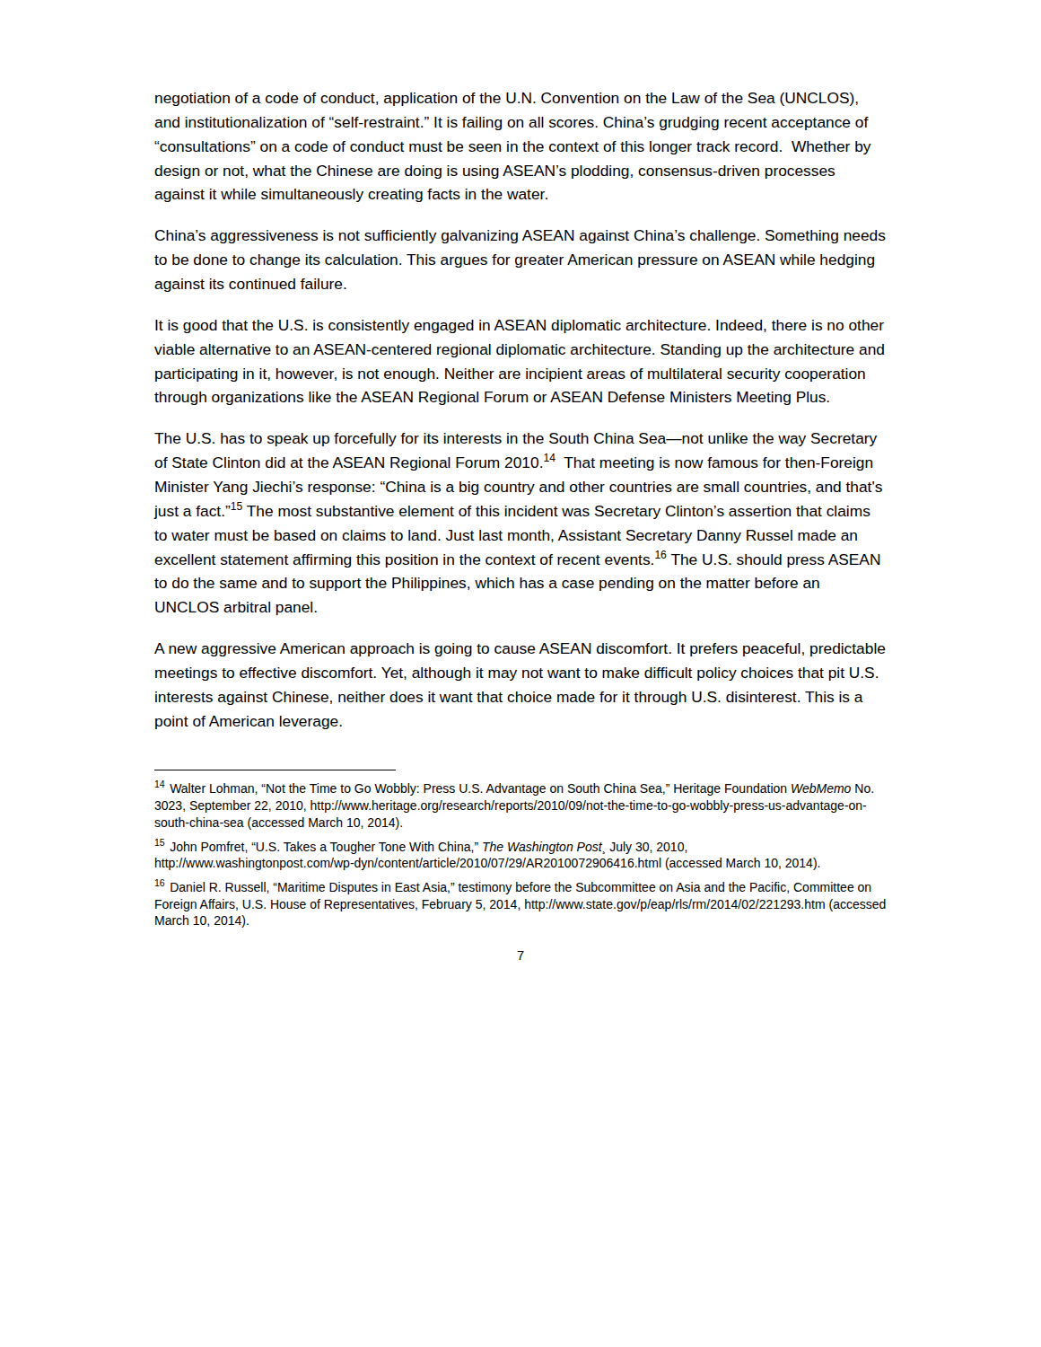negotiation of a code of conduct, application of the U.N. Convention on the Law of the Sea (UNCLOS), and institutionalization of “self-restraint.” It is failing on all scores. China’s grudging recent acceptance of “consultations” on a code of conduct must be seen in the context of this longer track record. Whether by design or not, what the Chinese are doing is using ASEAN’s plodding, consensus-driven processes against it while simultaneously creating facts in the water.
China’s aggressiveness is not sufficiently galvanizing ASEAN against China’s challenge. Something needs to be done to change its calculation. This argues for greater American pressure on ASEAN while hedging against its continued failure.
It is good that the U.S. is consistently engaged in ASEAN diplomatic architecture. Indeed, there is no other viable alternative to an ASEAN-centered regional diplomatic architecture. Standing up the architecture and participating in it, however, is not enough. Neither are incipient areas of multilateral security cooperation through organizations like the ASEAN Regional Forum or ASEAN Defense Ministers Meeting Plus.
The U.S. has to speak up forcefully for its interests in the South China Sea—not unlike the way Secretary of State Clinton did at the ASEAN Regional Forum 2010.14 That meeting is now famous for then-Foreign Minister Yang Jiechi’s response: “China is a big country and other countries are small countries, and that's just a fact.”15 The most substantive element of this incident was Secretary Clinton’s assertion that claims to water must be based on claims to land. Just last month, Assistant Secretary Danny Russel made an excellent statement affirming this position in the context of recent events.16 The U.S. should press ASEAN to do the same and to support the Philippines, which has a case pending on the matter before an UNCLOS arbitral panel.
A new aggressive American approach is going to cause ASEAN discomfort. It prefers peaceful, predictable meetings to effective discomfort. Yet, although it may not want to make difficult policy choices that pit U.S. interests against Chinese, neither does it want that choice made for it through U.S. disinterest. This is a point of American leverage.
14 Walter Lohman, “Not the Time to Go Wobbly: Press U.S. Advantage on South China Sea,” Heritage Foundation WebMemo No. 3023, September 22, 2010, http://www.heritage.org/research/reports/2010/09/not-the-time-to-go-wobbly-press-us-advantage-on-south-china-sea (accessed March 10, 2014).
15 John Pomfret, “U.S. Takes a Tougher Tone With China,” The Washington Post¸ July 30, 2010, http://www.washingtonpost.com/wp-dyn/content/article/2010/07/29/AR2010072906416.html (accessed March 10, 2014).
16 Daniel R. Russell, “Maritime Disputes in East Asia,” testimony before the Subcommittee on Asia and the Pacific, Committee on Foreign Affairs, U.S. House of Representatives, February 5, 2014, http://www.state.gov/p/eap/rls/rm/2014/02/221293.htm (accessed March 10, 2014).
7